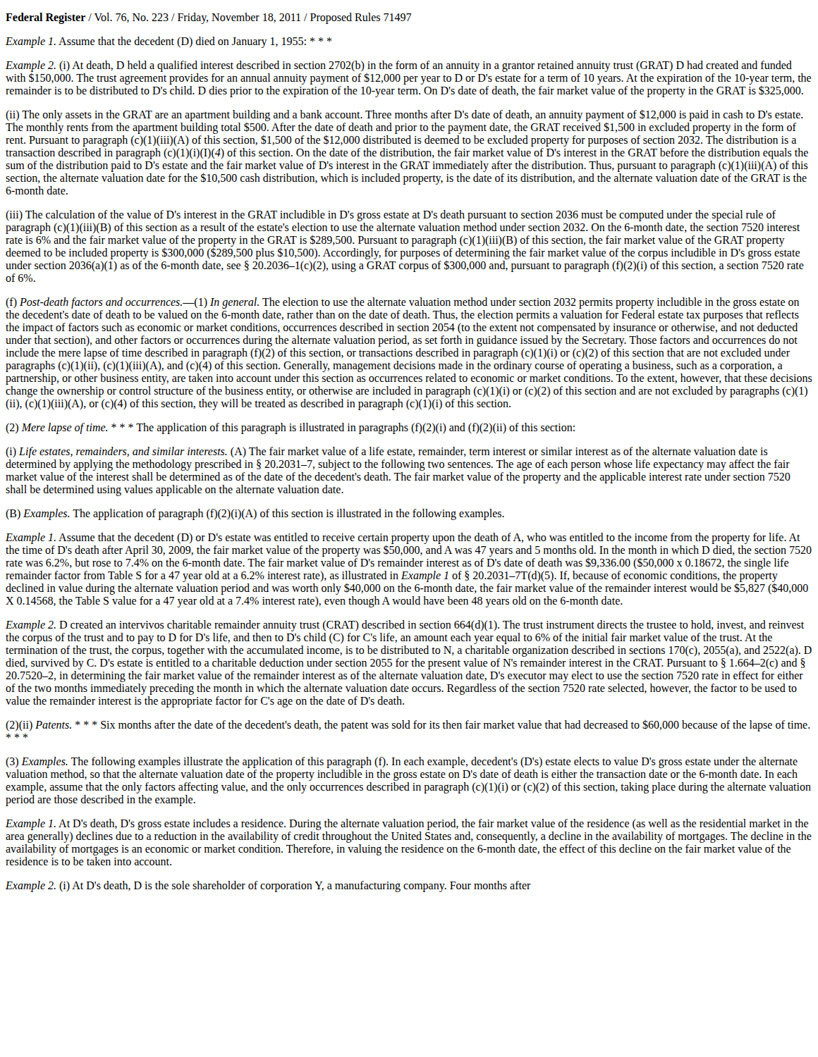Federal Register / Vol. 76, No. 223 / Friday, November 18, 2011 / Proposed Rules 71497
Example 1. Assume that the decedent (D) died on January 1, 1955: * * *
Example 2. (i) At death, D held a qualified interest described in section 2702(b) in the form of an annuity in a grantor retained annuity trust (GRAT) D had created and funded with $150,000. The trust agreement provides for an annual annuity payment of $12,000 per year to D or D's estate for a term of 10 years. At the expiration of the 10-year term, the remainder is to be distributed to D's child. D dies prior to the expiration of the 10-year term. On D's date of death, the fair market value of the property in the GRAT is $325,000.
(ii) The only assets in the GRAT are an apartment building and a bank account. Three months after D's date of death, an annuity payment of $12,000 is paid in cash to D's estate. The monthly rents from the apartment building total $500. After the date of death and prior to the payment date, the GRAT received $1,500 in excluded property in the form of rent. Pursuant to paragraph (c)(1)(iii)(A) of this section, $1,500 of the $12,000 distributed is deemed to be excluded property for purposes of section 2032. The distribution is a transaction described in paragraph (c)(1)(i)(I)(4) of this section. On the date of the distribution, the fair market value of D's interest in the GRAT before the distribution equals the sum of the distribution paid to D's estate and the fair market value of D's interest in the GRAT immediately after the distribution. Thus, pursuant to paragraph (c)(1)(iii)(A) of this section, the alternate valuation date for the $10,500 cash distribution, which is included property, is the date of its distribution, and the alternate valuation date of the GRAT is the 6-month date.
(iii) The calculation of the value of D's interest in the GRAT includible in D's gross estate at D's death pursuant to section 2036 must be computed under the special rule of paragraph (c)(1)(iii)(B) of this section as a result of the estate's election to use the alternate valuation method under section 2032. On the 6-month date, the section 7520 interest rate is 6% and the fair market value of the property in the GRAT is $289,500. Pursuant to paragraph (c)(1)(iii)(B) of this section, the fair market value of the GRAT property deemed to be included property is $300,000 ($289,500 plus $10,500). Accordingly, for purposes of determining the fair market value of the corpus includible in D's gross estate under section 2036(a)(1) as of the 6-month date, see § 20.2036–1(c)(2), using a GRAT corpus of $300,000 and, pursuant to paragraph (f)(2)(i) of this section, a section 7520 rate of 6%.
(f) Post-death factors and occurrences.—(1) In general. The election to use the alternate valuation method under section 2032 permits property includible in the gross estate on the decedent's date of death to be valued on the 6-month date, rather than on the date of death. Thus, the election permits a valuation for Federal estate tax purposes that reflects the impact of factors such as economic or market conditions, occurrences described in section 2054 (to the extent not compensated by insurance or otherwise, and not deducted under that section), and other factors or occurrences during the alternate valuation period, as set forth in guidance issued by the Secretary. Those factors and occurrences do not include the mere lapse of time described in paragraph (f)(2) of this section, or transactions described in paragraph (c)(1)(i) or (c)(2) of this section that are not excluded under paragraphs (c)(1)(ii), (c)(1)(iii)(A), and (c)(4) of this section. Generally, management decisions made in the ordinary course of operating a business, such as a corporation, a partnership, or other business entity, are taken into account under this section as occurrences related to economic or market conditions. To the extent, however, that these decisions change the ownership or control structure of the business entity, or otherwise are included in paragraph (c)(1)(i) or (c)(2) of this section and are not excluded by paragraphs (c)(1)(ii), (c)(1)(iii)(A), or (c)(4) of this section, they will be treated as described in paragraph (c)(1)(i) of this section.
(2) Mere lapse of time. * * * The application of this paragraph is illustrated in paragraphs (f)(2)(i) and (f)(2)(ii) of this section:
(i) Life estates, remainders, and similar interests. (A) The fair market value of a life estate, remainder, term interest or similar interest as of the alternate valuation date is determined by applying the methodology prescribed in § 20.2031–7, subject to the following two sentences. The age of each person whose life expectancy may affect the fair market value of the interest shall be determined as of the date of the decedent's death. The fair market value of the property and the applicable interest rate under section 7520 shall be determined using values applicable on the alternate valuation date.
(B) Examples. The application of paragraph (f)(2)(i)(A) of this section is illustrated in the following examples.
Example 1. Assume that the decedent (D) or D's estate was entitled to receive certain property upon the death of A, who was entitled to the income from the property for life. At the time of D's death after April 30, 2009, the fair market value of the property was $50,000, and A was 47 years and 5 months old. In the month in which D died, the section 7520 rate was 6.2%, but rose to 7.4% on the 6-month date. The fair market value of D's remainder interest as of D's date of death was $9,336.00 ($50,000 x 0.18672, the single life remainder factor from Table S for a 47 year old at a 6.2% interest rate), as illustrated in Example 1 of § 20.2031–7T(d)(5). If, because of economic conditions, the property declined in value during the alternate valuation period and was worth only $40,000 on the 6-month date, the fair market value of the remainder interest would be $5,827 ($40,000 X 0.14568, the Table S value for a 47 year old at a 7.4% interest rate), even though A would have been 48 years old on the 6-month date.
Example 2. D created an intervivos charitable remainder annuity trust (CRAT) described in section 664(d)(1). The trust instrument directs the trustee to hold, invest, and reinvest the corpus of the trust and to pay to D for D's life, and then to D's child (C) for C's life, an amount each year equal to 6% of the initial fair market value of the trust. At the termination of the trust, the corpus, together with the accumulated income, is to be distributed to N, a charitable organization described in sections 170(c), 2055(a), and 2522(a). D died, survived by C. D's estate is entitled to a charitable deduction under section 2055 for the present value of N's remainder interest in the CRAT. Pursuant to § 1.664–2(c) and § 20.7520–2, in determining the fair market value of the remainder interest as of the alternate valuation date, D's executor may elect to use the section 7520 rate in effect for either of the two months immediately preceding the month in which the alternate valuation date occurs. Regardless of the section 7520 rate selected, however, the factor to be used to value the remainder interest is the appropriate factor for C's age on the date of D's death.
(2)(ii) Patents. * * * Six months after the date of the decedent's death, the patent was sold for its then fair market value that had decreased to $60,000 because of the lapse of time. * * *
(3) Examples. The following examples illustrate the application of this paragraph (f). In each example, decedent's (D's) estate elects to value D's gross estate under the alternate valuation method, so that the alternate valuation date of the property includible in the gross estate on D's date of death is either the transaction date or the 6-month date. In each example, assume that the only factors affecting value, and the only occurrences described in paragraph (c)(1)(i) or (c)(2) of this section, taking place during the alternate valuation period are those described in the example.
Example 1. At D's death, D's gross estate includes a residence. During the alternate valuation period, the fair market value of the residence (as well as the residential market in the area generally) declines due to a reduction in the availability of credit throughout the United States and, consequently, a decline in the availability of mortgages. The decline in the availability of mortgages is an economic or market condition. Therefore, in valuing the residence on the 6-month date, the effect of this decline on the fair market value of the residence is to be taken into account.
Example 2. (i) At D's death, D is the sole shareholder of corporation Y, a manufacturing company. Four months after